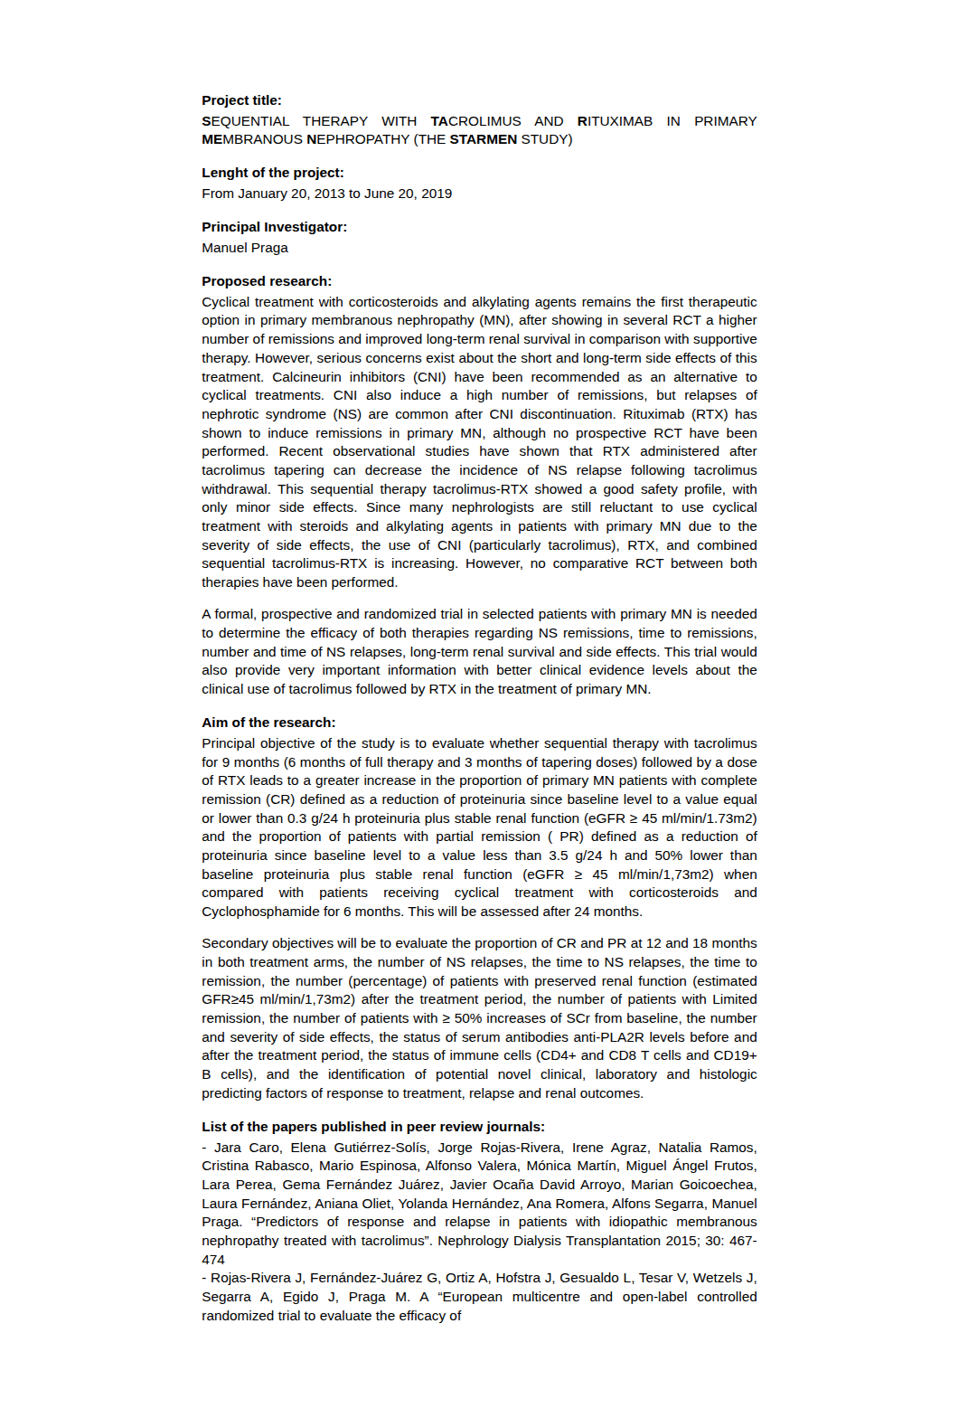Project title:
SEQUENTIAL THERAPY WITH TACROLIMUS AND RITUXIMAB IN PRIMARY MEMBRANOUS NEPHROPATHY (THE STARMEN STUDY)
Lenght of the project:
From January 20, 2013 to June 20, 2019
Principal Investigator:
Manuel Praga
Proposed research:
Cyclical treatment with corticosteroids and alkylating agents remains the first therapeutic option in primary membranous nephropathy (MN), after showing in several RCT a higher number of remissions and improved long-term renal survival in comparison with supportive therapy. However, serious concerns exist about the short and long-term side effects of this treatment. Calcineurin inhibitors (CNI) have been recommended as an alternative to cyclical treatments. CNI also induce a high number of remissions, but relapses of nephrotic syndrome (NS) are common after CNI discontinuation. Rituximab (RTX) has shown to induce remissions in primary MN, although no prospective RCT have been performed. Recent observational studies have shown that RTX administered after tacrolimus tapering can decrease the incidence of NS relapse following tacrolimus withdrawal. This sequential therapy tacrolimus-RTX showed a good safety profile, with only minor side effects. Since many nephrologists are still reluctant to use cyclical treatment with steroids and alkylating agents in patients with primary MN due to the severity of side effects, the use of CNI (particularly tacrolimus), RTX, and combined sequential tacrolimus-RTX is increasing. However, no comparative RCT between both therapies have been performed.
A formal, prospective and randomized trial in selected patients with primary MN is needed to determine the efficacy of both therapies regarding NS remissions, time to remissions, number and time of NS relapses, long-term renal survival and side effects. This trial would also provide very important information with better clinical evidence levels about the clinical use of tacrolimus followed by RTX in the treatment of primary MN.
Aim of the research:
Principal objective of the study is to evaluate whether sequential therapy with tacrolimus for 9 months (6 months of full therapy and 3 months of tapering doses) followed by a dose of RTX leads to a greater increase in the proportion of primary MN patients with complete remission (CR) defined as a reduction of proteinuria since baseline level to a value equal or lower than 0.3 g/24 h proteinuria plus stable renal function (eGFR ≥ 45 ml/min/1.73m2) and the proportion of patients with partial remission ( PR) defined as a reduction of proteinuria since baseline level to a value less than 3.5 g/24 h and 50% lower than baseline proteinuria plus stable renal function (eGFR ≥ 45 ml/min/1,73m2) when compared with patients receiving cyclical treatment with corticosteroids and Cyclophosphamide for 6 months. This will be assessed after 24 months.
Secondary objectives will be to evaluate the proportion of CR and PR at 12 and 18 months in both treatment arms, the number of NS relapses, the time to NS relapses, the time to remission, the number (percentage) of patients with preserved renal function (estimated GFR≥45 ml/min/1,73m2) after the treatment period, the number of patients with Limited remission, the number of patients with ≥ 50% increases of SCr from baseline, the number and severity of side effects, the status of serum antibodies anti-PLA2R levels before and after the treatment period, the status of immune cells (CD4+ and CD8 T cells and CD19+ B cells), and the identification of potential novel clinical, laboratory and histologic predicting factors of response to treatment, relapse and renal outcomes.
List of the papers published in peer review journals:
- Jara Caro, Elena Gutiérrez-Solís, Jorge Rojas-Rivera, Irene Agraz, Natalia Ramos, Cristina Rabasco, Mario Espinosa, Alfonso Valera, Mónica Martín, Miguel Ángel Frutos, Lara Perea, Gema Fernández Juárez, Javier Ocaña David Arroyo, Marian Goicoechea, Laura Fernández, Aniana Oliet, Yolanda Hernández, Ana Romera, Alfons Segarra, Manuel Praga. “Predictors of response and relapse in patients with idiopathic membranous nephropathy treated with tacrolimus”. Nephrology Dialysis Transplantation 2015; 30: 467-474
- Rojas-Rivera J, Fernández-Juárez G, Ortiz A, Hofstra J, Gesualdo L, Tesar V, Wetzels J, Segarra A, Egido J, Praga M. A “European multicentre and open-label controlled randomized trial to evaluate the efficacy of